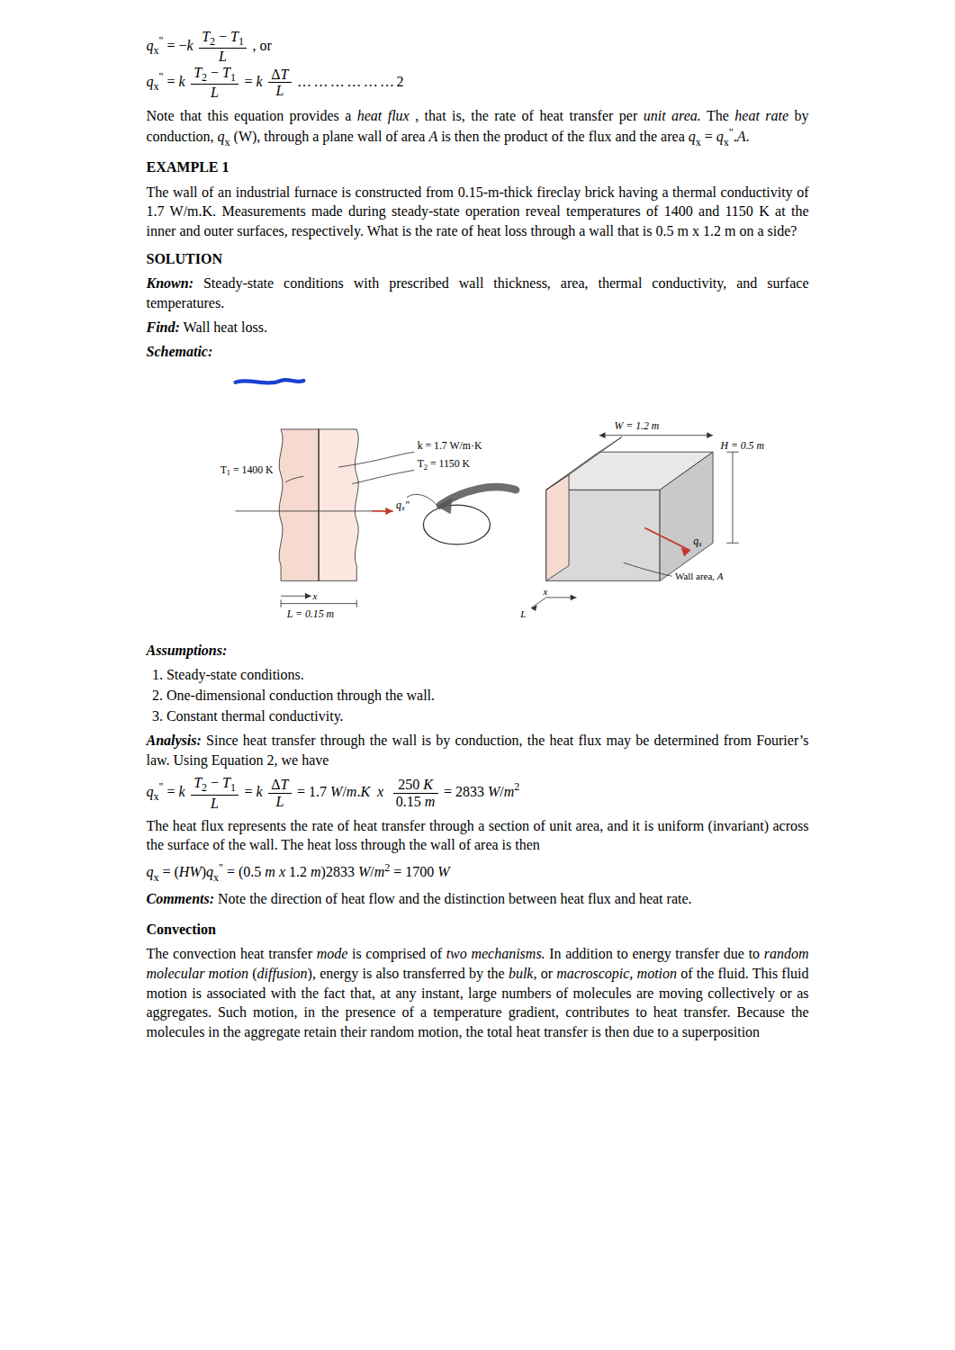qx" = −k T2 − T1 L , or
qx" = k T2 − T1 L = k ΔT L ………………2
Note that this equation provides a heat flux , that is, the rate of heat transfer per unit area. The heat rate by conduction, qx (W), through a plane wall of area A is then the product of the flux and the area qx = qx".A.
EXAMPLE 1
The wall of an industrial furnace is constructed from 0.15-m-thick fireclay brick having a thermal conductivity of 1.7 W/m.K. Measurements made during steady-state operation reveal temperatures of 1400 and 1150 K at the inner and outer surfaces, respectively. What is the rate of heat loss through a wall that is 0.5 m x 1.2 m on a side?
SOLUTION
Known: Steady-state conditions with prescribed wall thickness, area, thermal conductivity, and surface temperatures.
Find: Wall heat loss.
Schematic:
k = 1.7 W/m·K T2 = 1150 K T1 = 1400 K qx″ x L = 0.15 m W = 1.2 m H = 0.5 m qx Wall area, A x L
Assumptions:
Steady-state conditions.
One-dimensional conduction through the wall.
Constant thermal conductivity.
Analysis: Since heat transfer through the wall is by conduction, the heat flux may be determined from Fourier’s law. Using Equation 2, we have
qx" = k T2 − T1 L = k ΔT L = 1.7 W/m.K x 250 K 0.15 m = 2833 W/m2
The heat flux represents the rate of heat transfer through a section of unit area, and it is uniform (invariant) across the surface of the wall. The heat loss through the wall of area is then
qx = (HW)qx" = (0.5 m x 1.2 m)2833 W/m2 = 1700 W
Comments: Note the direction of heat flow and the distinction between heat flux and heat rate.
Convection
The convection heat transfer mode is comprised of two mechanisms. In addition to energy transfer due to random molecular motion (diffusion), energy is also transferred by the bulk, or macroscopic, motion of the fluid. This fluid motion is associated with the fact that, at any instant, large numbers of molecules are moving collectively or as aggregates. Such motion, in the presence of a temperature gradient, contributes to heat transfer. Because the molecules in the aggregate retain their random motion, the total heat transfer is then due to a superposition